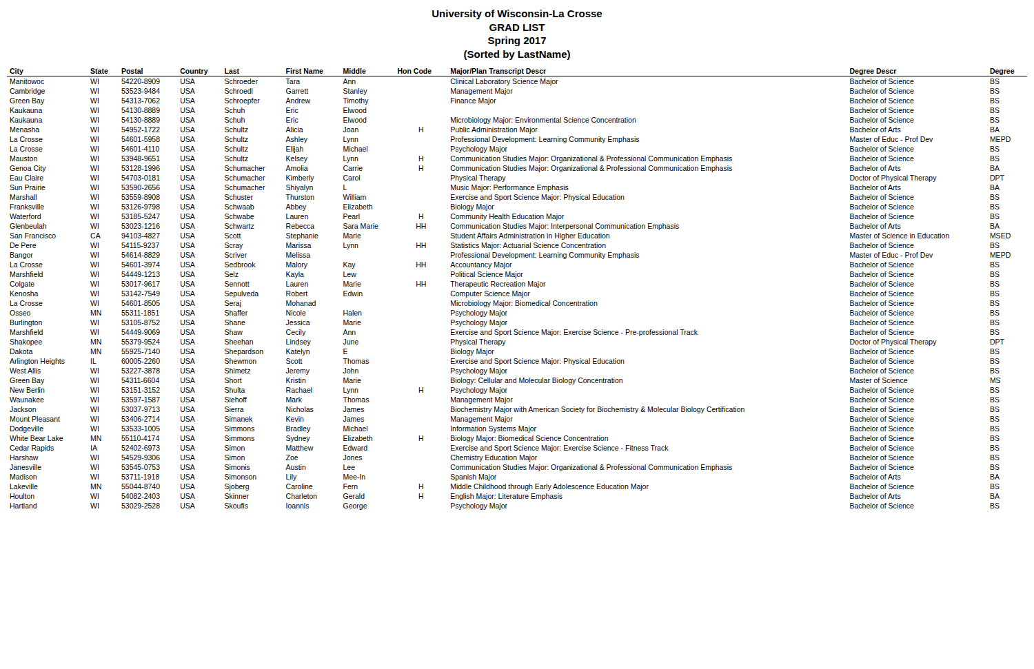University of Wisconsin-La Crosse
GRAD LIST
Spring 2017
(Sorted by LastName)
| City | State | Postal | Country | Last | First Name | Middle | Hon Code | Major/Plan Transcript Descr | Degree Descr | Degree |
| --- | --- | --- | --- | --- | --- | --- | --- | --- | --- | --- |
| Manitowoc | WI | 54220-8909 | USA | Schroeder | Tara | Ann | | Clinical Laboratory Science Major | Bachelor of Science | BS |
| Cambridge | WI | 53523-9484 | USA | Schroedl | Garrett | Stanley | | Management Major | Bachelor of Science | BS |
| Green Bay | WI | 54313-7062 | USA | Schroepfer | Andrew | Timothy | | Finance Major | Bachelor of Science | BS |
| Kaukauna | WI | 54130-8889 | USA | Schuh | Eric | Elwood | | | Bachelor of Science | BS |
| Kaukauna | WI | 54130-8889 | USA | Schuh | Eric | Elwood | | Microbiology Major: Environmental Science Concentration | Bachelor of Science | BS |
| Menasha | WI | 54952-1722 | USA | Schultz | Alicia | Joan | H | Public Administration Major | Bachelor of Arts | BA |
| La Crosse | WI | 54601-5958 | USA | Schultz | Ashley | Lynn | | Professional Development: Learning Community Emphasis | Master of Educ - Prof Dev | MEPD |
| La Crosse | WI | 54601-4110 | USA | Schultz | Elijah | Michael | | Psychology Major | Bachelor of Science | BS |
| Mauston | WI | 53948-9651 | USA | Schultz | Kelsey | Lynn | H | Communication Studies Major: Organizational & Professional Communication Emphasis | Bachelor of Science | BS |
| Genoa City | WI | 53128-1996 | USA | Schumacher | Amolia | Carrie | H | Communication Studies Major: Organizational & Professional Communication Emphasis | Bachelor of Arts | BA |
| Eau Claire | WI | 54703-0181 | USA | Schumacher | Kimberly | Carol | | Physical Therapy | Doctor of Physical Therapy | DPT |
| Sun Prairie | WI | 53590-2656 | USA | Schumacher | Shiyalyn | L | | Music Major: Performance Emphasis | Bachelor of Arts | BA |
| Marshall | WI | 53559-8908 | USA | Schuster | Thurston | William | | Exercise and Sport Science Major: Physical Education | Bachelor of Science | BS |
| Franksville | WI | 53126-9798 | USA | Schwaab | Abbey | Elizabeth | | Biology Major | Bachelor of Science | BS |
| Waterford | WI | 53185-5247 | USA | Schwabe | Lauren | Pearl | H | Community Health Education Major | Bachelor of Science | BS |
| Glenbeulah | WI | 53023-1216 | USA | Schwartz | Rebecca | Sara Marie | HH | Communication Studies Major: Interpersonal Communication Emphasis | Bachelor of Arts | BA |
| San Francisco | CA | 94103-4827 | USA | Scott | Stephanie | Marie | | Student Affairs Administration in Higher Education | Master of Science in Education | MSED |
| De Pere | WI | 54115-9237 | USA | Scray | Marissa | Lynn | HH | Statistics Major: Actuarial Science Concentration | Bachelor of Science | BS |
| Bangor | WI | 54614-8829 | USA | Scriver | Melissa | | | Professional Development: Learning Community Emphasis | Master of Educ - Prof Dev | MEPD |
| La Crosse | WI | 54601-3974 | USA | Sedbrook | Malory | Kay | HH | Accountancy Major | Bachelor of Science | BS |
| Marshfield | WI | 54449-1213 | USA | Selz | Kayla | Lew | | Political Science Major | Bachelor of Science | BS |
| Colgate | WI | 53017-9617 | USA | Sennott | Lauren | Marie | HH | Therapeutic Recreation Major | Bachelor of Science | BS |
| Kenosha | WI | 53142-7549 | USA | Sepulveda | Robert | Edwin | | Computer Science Major | Bachelor of Science | BS |
| La Crosse | WI | 54601-8505 | USA | Seraj | Mohanad | | | Microbiology Major: Biomedical Concentration | Bachelor of Science | BS |
| Osseo | MN | 55311-1851 | USA | Shaffer | Nicole | Halen | | Psychology Major | Bachelor of Science | BS |
| Burlington | WI | 53105-8752 | USA | Shane | Jessica | Marie | | Psychology Major | Bachelor of Science | BS |
| Marshfield | WI | 54449-9069 | USA | Shaw | Cecily | Ann | | Exercise and Sport Science Major: Exercise Science - Pre-professional Track | Bachelor of Science | BS |
| Shakopee | MN | 55379-9524 | USA | Sheehan | Lindsey | June | | Physical Therapy | Doctor of Physical Therapy | DPT |
| Dakota | MN | 55925-7140 | USA | Shepardson | Katelyn | E | | Biology Major | Bachelor of Science | BS |
| Arlington Heights | IL | 60005-2260 | USA | Shewmon | Scott | Thomas | | Exercise and Sport Science Major: Physical Education | Bachelor of Science | BS |
| West Allis | WI | 53227-3878 | USA | Shimetz | Jeremy | John | | Psychology Major | Bachelor of Science | BS |
| Green Bay | WI | 54311-6604 | USA | Short | Kristin | Marie | | Biology: Cellular and Molecular Biology Concentration | Master of Science | MS |
| New Berlin | WI | 53151-3152 | USA | Shulta | Rachael | Lynn | H | Psychology Major | Bachelor of Science | BS |
| Waunakee | WI | 53597-1587 | USA | Siehoff | Mark | Thomas | | Management Major | Bachelor of Science | BS |
| Jackson | WI | 53037-9713 | USA | Sierra | Nicholas | James | | Biochemistry Major with American Society for Biochemistry & Molecular Biology Certification | Bachelor of Science | BS |
| Mount Pleasant | WI | 53406-2714 | USA | Simanek | Kevin | James | | Management Major | Bachelor of Science | BS |
| Dodgeville | WI | 53533-1005 | USA | Simmons | Bradley | Michael | | Information Systems Major | Bachelor of Science | BS |
| White Bear Lake | MN | 55110-4174 | USA | Simmons | Sydney | Elizabeth | H | Biology Major: Biomedical Science Concentration | Bachelor of Science | BS |
| Cedar Rapids | IA | 52402-6973 | USA | Simon | Matthew | Edward | | Exercise and Sport Science Major: Exercise Science - Fitness Track | Bachelor of Science | BS |
| Harshaw | WI | 54529-9306 | USA | Simon | Zoe | Jones | | Chemistry Education Major | Bachelor of Science | BS |
| Janesville | WI | 53545-0753 | USA | Simonis | Austin | Lee | | Communication Studies Major: Organizational & Professional Communication Emphasis | Bachelor of Science | BS |
| Madison | WI | 53711-1918 | USA | Simonson | Lily | Mee-In | | Spanish Major | Bachelor of Arts | BA |
| Lakeville | MN | 55044-8740 | USA | Sjoberg | Caroline | Fern | H | Middle Childhood through Early Adolescence Education Major | Bachelor of Science | BS |
| Houlton | WI | 54082-2403 | USA | Skinner | Charleton | Gerald | H | English Major: Literature Emphasis | Bachelor of Arts | BA |
| Hartland | WI | 53029-2528 | USA | Skoufis | Ioannis | George | | Psychology Major | Bachelor of Science | BS |